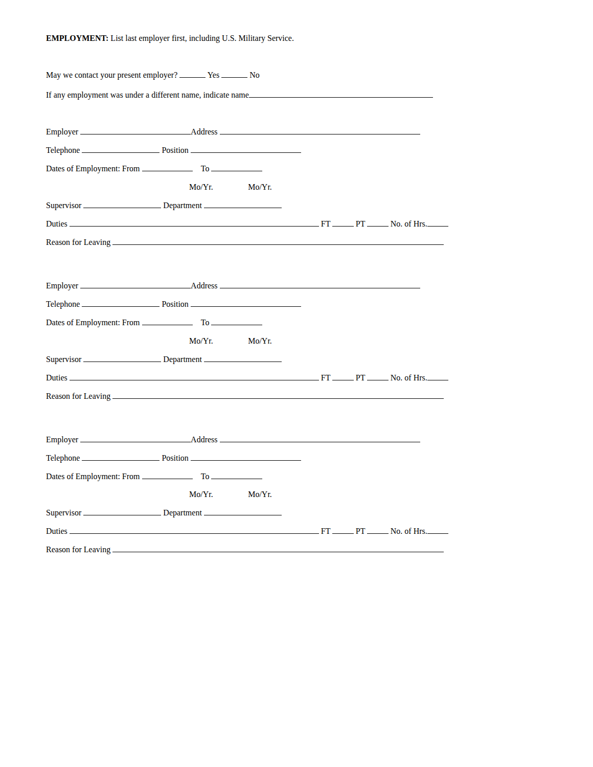EMPLOYMENT: List last employer first, including U.S. Military Service.
May we contact your present employer? Yes No
If any employment was under a different name, indicate name
Employer Address
Telephone Position
Dates of Employment: From To
Mo/Yr. Mo/Yr.
Supervisor Department
Duties FT PT No. of Hrs.
Reason for Leaving
Employer Address
Telephone Position
Dates of Employment: From To
Mo/Yr. Mo/Yr.
Supervisor Department
Duties FT PT No. of Hrs.
Reason for Leaving
Employer Address
Telephone Position
Dates of Employment: From To
Mo/Yr. Mo/Yr.
Supervisor Department
Duties FT PT No. of Hrs.
Reason for Leaving